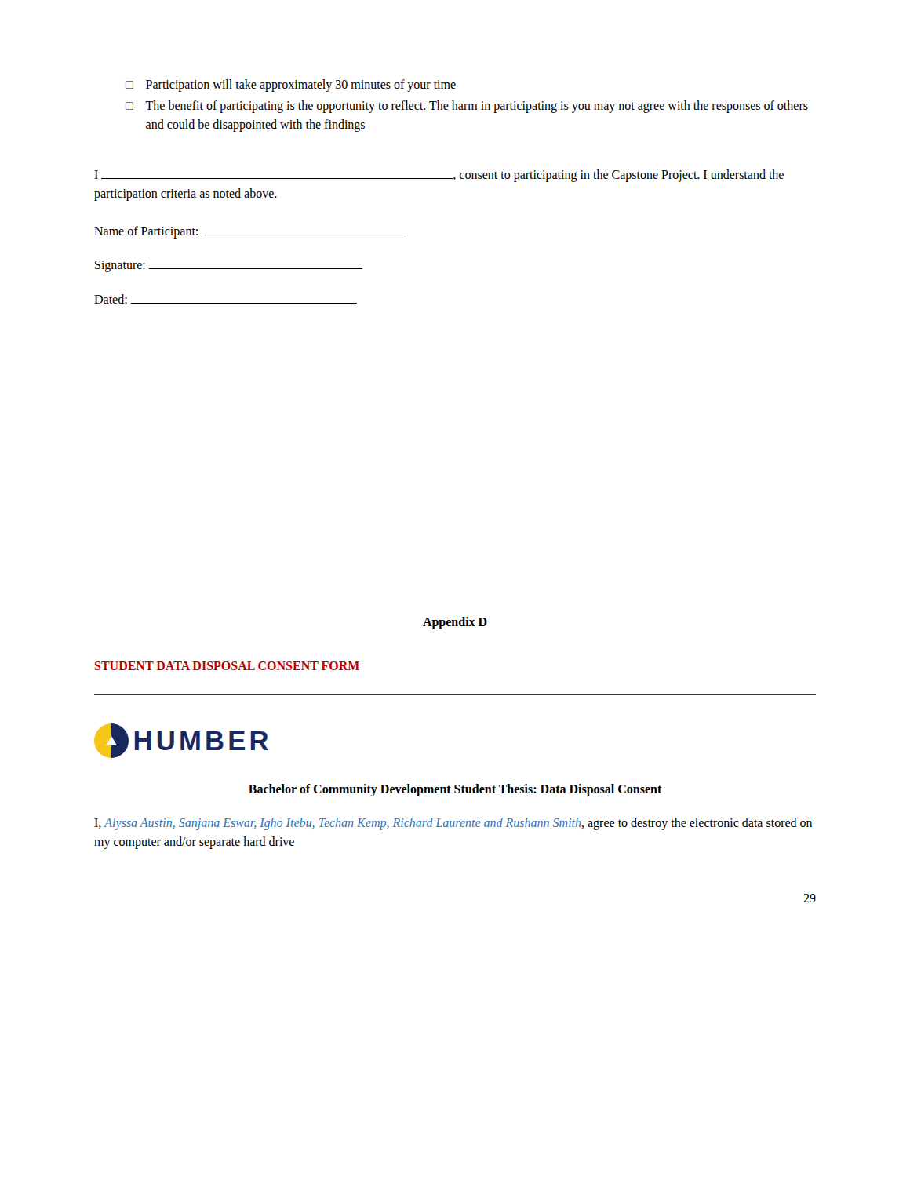Participation will take approximately 30 minutes of your time
The benefit of participating is the opportunity to reflect. The harm in participating is you may not agree with the responses of others and could be disappointed with the findings
I , consent to participating in the Capstone Project. I understand the participation criteria as noted above.
Name of Participant:
Signature:
Dated:
Appendix D
STUDENT DATA DISPOSAL CONSENT FORM
HUMBER
Bachelor of Community Development Student Thesis: Data Disposal Consent
I, Alyssa Austin, Sanjana Eswar, Igho Itebu, Techan Kemp, Richard Laurente and Rushann Smith, agree to destroy the electronic data stored on my computer and/or separate hard drive
29